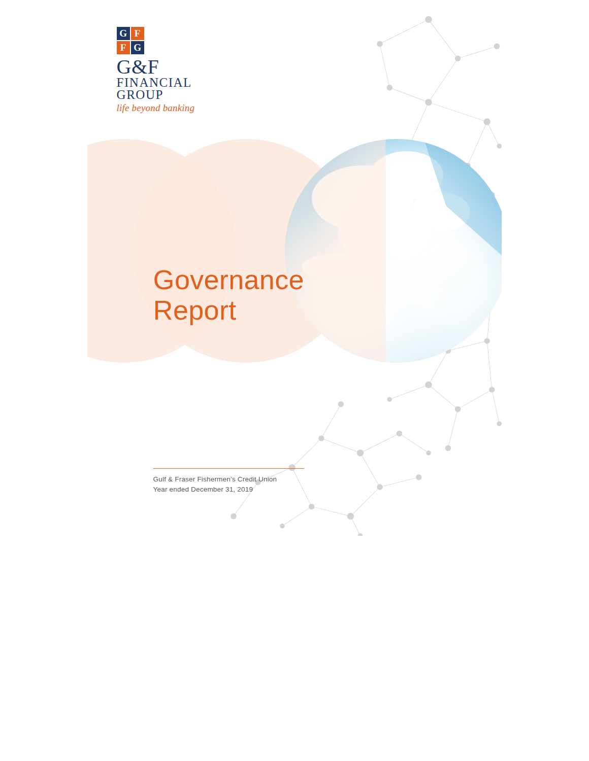G F F G
G&F
FINANCIAL
GROUP
life beyond banking
Governance Report
Gulf & Fraser Fishermen’s Credit Union
Year ended December 31, 2019